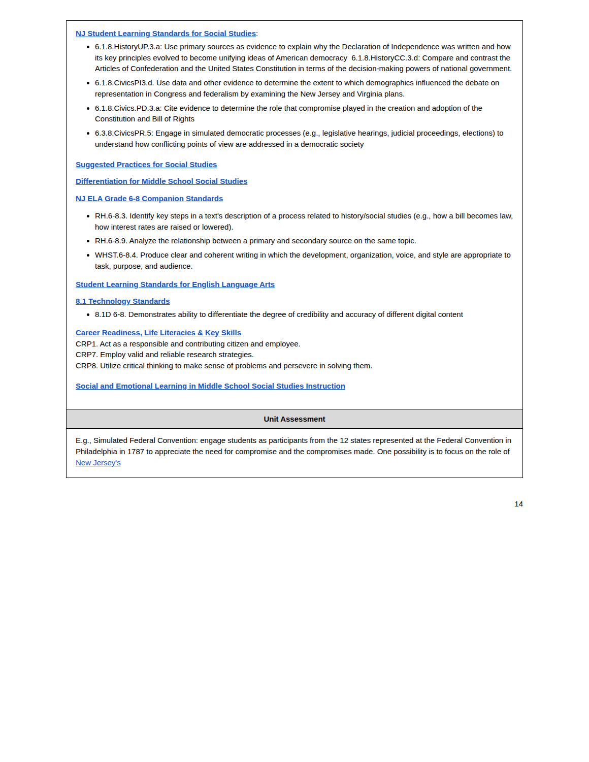NJ Student Learning Standards for Social Studies:
6.1.8.HistoryUP.3.a: Use primary sources as evidence to explain why the Declaration of Independence was written and how its key principles evolved to become unifying ideas of American democracy 6.1.8.HistoryCC.3.d: Compare and contrast the Articles of Confederation and the United States Constitution in terms of the decision-making powers of national government.
6.1.8.CivicsPI3.d. Use data and other evidence to determine the extent to which demographics influenced the debate on representation in Congress and federalism by examining the New Jersey and Virginia plans.
6.1.8.Civics.PD.3.a: Cite evidence to determine the role that compromise played in the creation and adoption of the Constitution and Bill of Rights
6.3.8.CivicsPR.5: Engage in simulated democratic processes (e.g., legislative hearings, judicial proceedings, elections) to understand how conflicting points of view are addressed in a democratic society
Suggested Practices for Social Studies
Differentiation for Middle School Social Studies
NJ ELA Grade 6-8 Companion Standards
RH.6-8.3. Identify key steps in a text's description of a process related to history/social studies (e.g., how a bill becomes law, how interest rates are raised or lowered).
RH.6-8.9. Analyze the relationship between a primary and secondary source on the same topic.
WHST.6-8.4. Produce clear and coherent writing in which the development, organization, voice, and style are appropriate to task, purpose, and audience.
Student Learning Standards for English Language Arts
8.1 Technology Standards
8.1D 6-8. Demonstrates ability to differentiate the degree of credibility and accuracy of different digital content
Career Readiness, Life Literacies & Key Skills
CRP1. Act as a responsible and contributing citizen and employee.
CRP7. Employ valid and reliable research strategies.
CRP8. Utilize critical thinking to make sense of problems and persevere in solving them.
Social and Emotional Learning in Middle School Social Studies Instruction
Unit Assessment
E.g., Simulated Federal Convention: engage students as participants from the 12 states represented at the Federal Convention in Philadelphia in 1787 to appreciate the need for compromise and the compromises made. One possibility is to focus on the role of New Jersey's
14